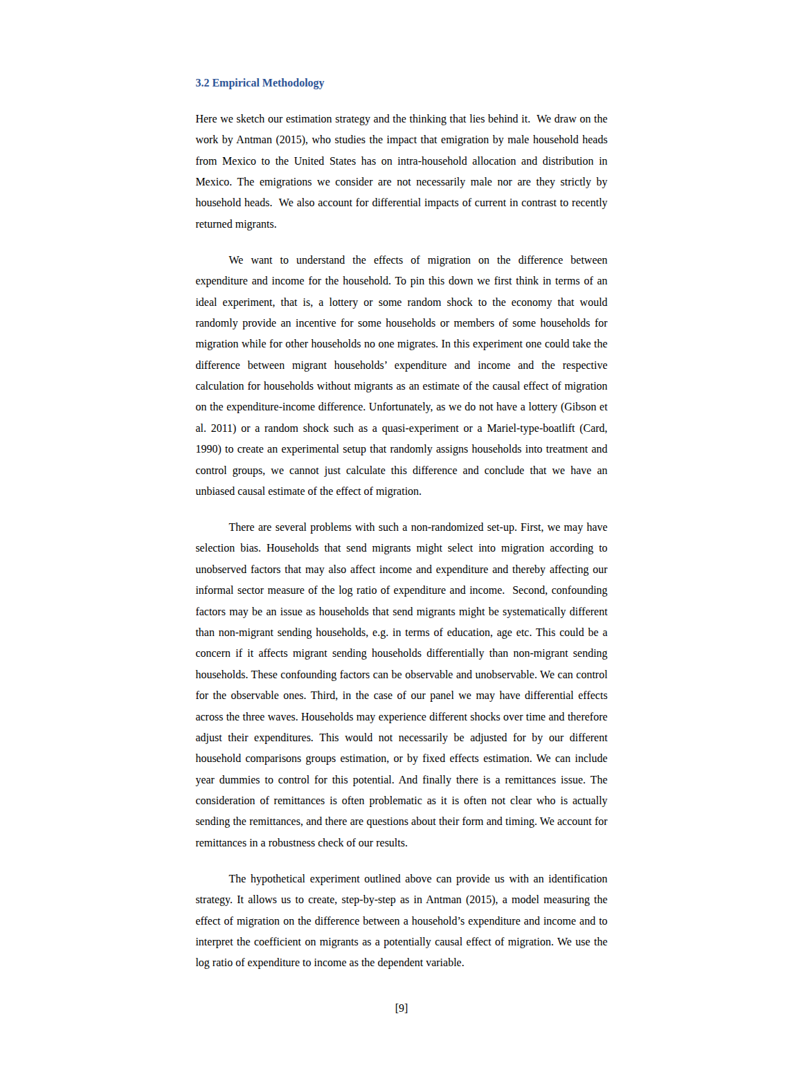3.2 Empirical Methodology
Here we sketch our estimation strategy and the thinking that lies behind it. We draw on the work by Antman (2015), who studies the impact that emigration by male household heads from Mexico to the United States has on intra-household allocation and distribution in Mexico. The emigrations we consider are not necessarily male nor are they strictly by household heads. We also account for differential impacts of current in contrast to recently returned migrants.
We want to understand the effects of migration on the difference between expenditure and income for the household. To pin this down we first think in terms of an ideal experiment, that is, a lottery or some random shock to the economy that would randomly provide an incentive for some households or members of some households for migration while for other households no one migrates. In this experiment one could take the difference between migrant households’ expenditure and income and the respective calculation for households without migrants as an estimate of the causal effect of migration on the expenditure-income difference. Unfortunately, as we do not have a lottery (Gibson et al. 2011) or a random shock such as a quasi-experiment or a Mariel-type-boatlift (Card, 1990) to create an experimental setup that randomly assigns households into treatment and control groups, we cannot just calculate this difference and conclude that we have an unbiased causal estimate of the effect of migration.
There are several problems with such a non-randomized set-up. First, we may have selection bias. Households that send migrants might select into migration according to unobserved factors that may also affect income and expenditure and thereby affecting our informal sector measure of the log ratio of expenditure and income. Second, confounding factors may be an issue as households that send migrants might be systematically different than non-migrant sending households, e.g. in terms of education, age etc. This could be a concern if it affects migrant sending households differentially than non-migrant sending households. These confounding factors can be observable and unobservable. We can control for the observable ones. Third, in the case of our panel we may have differential effects across the three waves. Households may experience different shocks over time and therefore adjust their expenditures. This would not necessarily be adjusted for by our different household comparisons groups estimation, or by fixed effects estimation. We can include year dummies to control for this potential. And finally there is a remittances issue. The consideration of remittances is often problematic as it is often not clear who is actually sending the remittances, and there are questions about their form and timing. We account for remittances in a robustness check of our results.
The hypothetical experiment outlined above can provide us with an identification strategy. It allows us to create, step-by-step as in Antman (2015), a model measuring the effect of migration on the difference between a household’s expenditure and income and to interpret the coefficient on migrants as a potentially causal effect of migration. We use the log ratio of expenditure to income as the dependent variable.
[9]